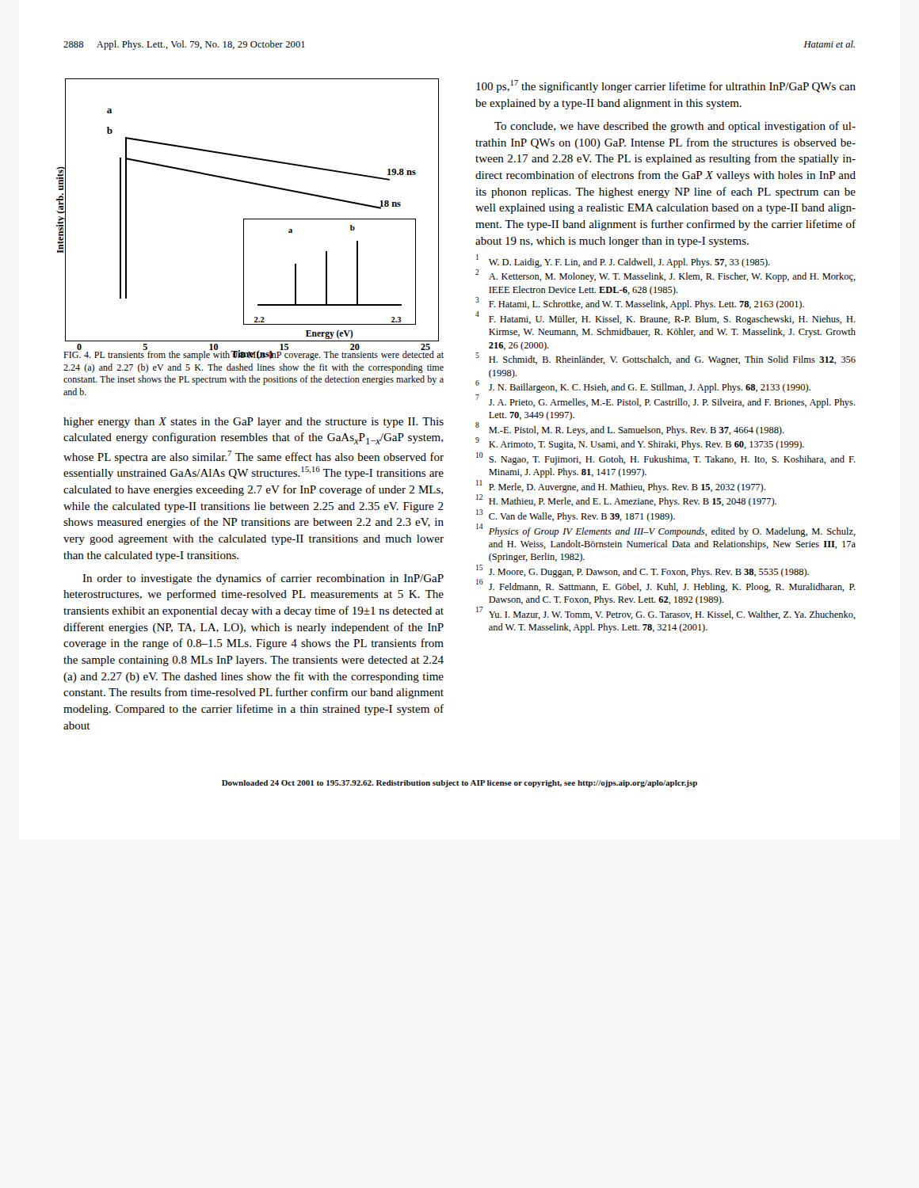2888 Appl. Phys. Lett., Vol. 79, No. 18, 29 October 2001
Hatami et al.
Intensity (arb. units)
a
b
19.8 ns
18 ns
a
b
2.2
2.3
Energy (eV)
0510152025
Time (ns)
FIG. 4. PL transients from the sample with 0.8 MLs InP coverage. The transients were detected at 2.24 (a) and 2.27 (b) eV and 5 K. The dashed lines show the fit with the corresponding time constant. The inset shows the PL spectrum with the positions of the detection energies marked by a and b.
higher energy than X states in the GaP layer and the structure is type II. This calculated energy configuration resembles that of the GaAsxP1−x/GaP system, whose PL spectra are also similar.7 The same effect has also been observed for essentially unstrained GaAs/AlAs QW structures.15,16 The type-I transitions are calculated to have energies exceeding 2.7 eV for InP coverage of under 2 MLs, while the calculated type-II transitions lie between 2.25 and 2.35 eV. Figure 2 shows measured energies of the NP transitions are between 2.2 and 2.3 eV, in very good agreement with the calculated type-II transitions and much lower than the calculated type-I transitions.
In order to investigate the dynamics of carrier recombination in InP/GaP heterostructures, we performed time-resolved PL measurements at 5 K. The transients exhibit an exponential decay with a decay time of 19±1 ns detected at different energies (NP, TA, LA, LO), which is nearly independent of the InP coverage in the range of 0.8–1.5 MLs. Figure 4 shows the PL transients from the sample containing 0.8 MLs InP layers. The transients were detected at 2.24 (a) and 2.27 (b) eV. The dashed lines show the fit with the corresponding time constant. The results from time-resolved PL further confirm our band alignment modeling. Compared to the carrier lifetime in a thin strained type-I system of about
100 ps,17 the significantly longer carrier lifetime for ultrathin InP/GaP QWs can be explained by a type-II band alignment in this system.
To conclude, we have described the growth and optical investigation of ultrathin InP QWs on (100) GaP. Intense PL from the structures is observed between 2.17 and 2.28 eV. The PL is explained as resulting from the spatially indirect recombination of electrons from the GaP X valleys with holes in InP and its phonon replicas. The highest energy NP line of each PL spectrum can be well explained using a realistic EMA calculation based on a type-II band alignment. The type-II band alignment is further confirmed by the carrier lifetime of about 19 ns, which is much longer than in type-I systems.
W. D. Laidig, Y. F. Lin, and P. J. Caldwell, J. Appl. Phys. 57, 33 (1985).
A. Ketterson, M. Moloney, W. T. Masselink, J. Klem, R. Fischer, W. Kopp, and H. Morkoç, IEEE Electron Device Lett. EDL-6, 628 (1985).
F. Hatami, L. Schrottke, and W. T. Masselink, Appl. Phys. Lett. 78, 2163 (2001).
F. Hatami, U. Müller, H. Kissel, K. Braune, R-P. Blum, S. Rogaschewski, H. Niehus, H. Kirmse, W. Neumann, M. Schmidbauer, R. Köhler, and W. T. Masselink, J. Cryst. Growth 216, 26 (2000).
H. Schmidt, B. Rheinländer, V. Gottschalch, and G. Wagner, Thin Solid Films 312, 356 (1998).
J. N. Baillargeon, K. C. Hsieh, and G. E. Stillman, J. Appl. Phys. 68, 2133 (1990).
J. A. Prieto, G. Armelles, M.-E. Pistol, P. Castrillo, J. P. Silveira, and F. Briones, Appl. Phys. Lett. 70, 3449 (1997).
M.-E. Pistol, M. R. Leys, and L. Samuelson, Phys. Rev. B 37, 4664 (1988).
K. Arimoto, T. Sugita, N. Usami, and Y. Shiraki, Phys. Rev. B 60, 13735 (1999).
S. Nagao, T. Fujimori, H. Gotoh, H. Fukushima, T. Takano, H. Ito, S. Koshihara, and F. Minami, J. Appl. Phys. 81, 1417 (1997).
P. Merle, D. Auvergne, and H. Mathieu, Phys. Rev. B 15, 2032 (1977).
H. Mathieu, P. Merle, and E. L. Ameziane, Phys. Rev. B 15, 2048 (1977).
C. Van de Walle, Phys. Rev. B 39, 1871 (1989).
Physics of Group IV Elements and III–V Compounds, edited by O. Madelung, M. Schulz, and H. Weiss, Landolt-Börnstein Numerical Data and Relationships, New Series III, 17a (Springer, Berlin, 1982).
J. Moore, G. Duggan, P. Dawson, and C. T. Foxon, Phys. Rev. B 38, 5535 (1988).
J. Feldmann, R. Sattmann, E. Göbel, J. Kuhl, J. Hebling, K. Ploog, R. Muralidharan, P. Dawson, and C. T. Foxon, Phys. Rev. Lett. 62, 1892 (1989).
Yu. I. Mazur, J. W. Tomm, V. Petrov, G. G. Tarasov, H. Kissel, C. Walther, Z. Ya. Zhuchenko, and W. T. Masselink, Appl. Phys. Lett. 78, 3214 (2001).
Downloaded 24 Oct 2001 to 195.37.92.62. Redistribution subject to AIP license or copyright, see http://ojps.aip.org/aplo/aplcr.jsp